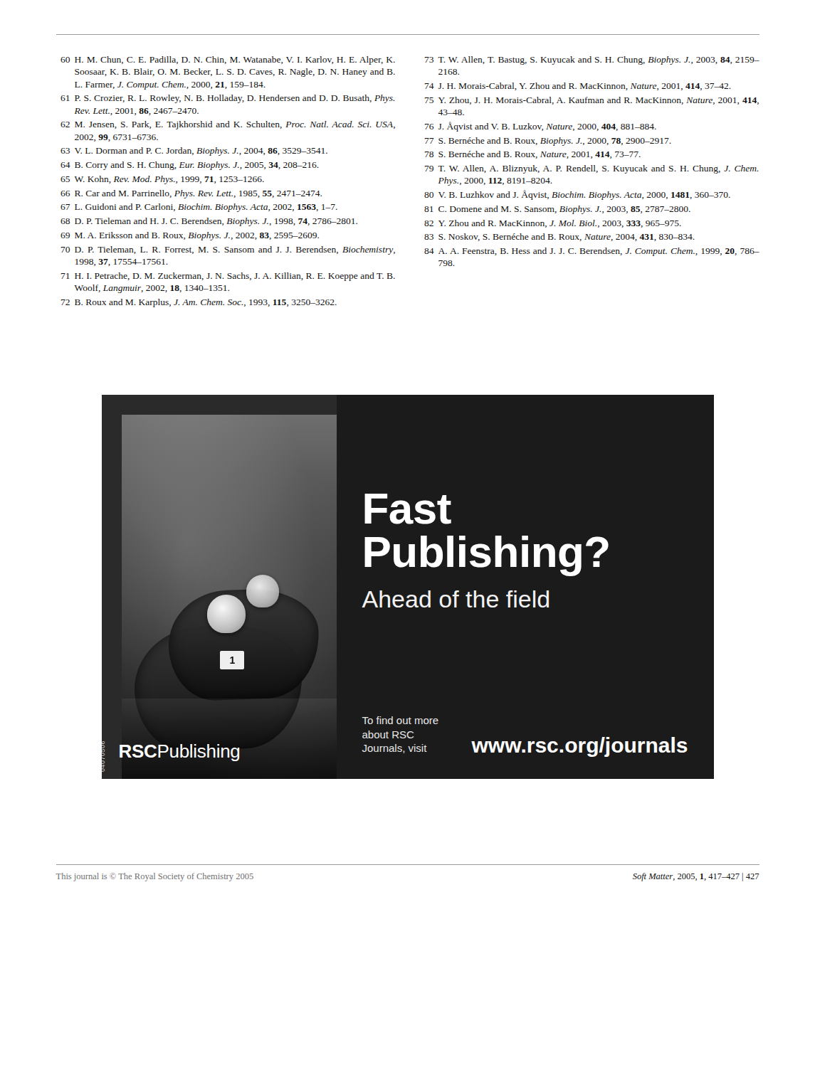60 H. M. Chun, C. E. Padilla, D. N. Chin, M. Watanabe, V. I. Karlov, H. E. Alper, K. Soosaar, K. B. Blair, O. M. Becker, L. S. D. Caves, R. Nagle, D. N. Haney and B. L. Farmer, J. Comput. Chem., 2000, 21, 159–184.
61 P. S. Crozier, R. L. Rowley, N. B. Holladay, D. Hendersen and D. D. Busath, Phys. Rev. Lett., 2001, 86, 2467–2470.
62 M. Jensen, S. Park, E. Tajkhorshid and K. Schulten, Proc. Natl. Acad. Sci. USA, 2002, 99, 6731–6736.
63 V. L. Dorman and P. C. Jordan, Biophys. J., 2004, 86, 3529–3541.
64 B. Corry and S. H. Chung, Eur. Biophys. J., 2005, 34, 208–216.
65 W. Kohn, Rev. Mod. Phys., 1999, 71, 1253–1266.
66 R. Car and M. Parrinello, Phys. Rev. Lett., 1985, 55, 2471–2474.
67 L. Guidoni and P. Carloni, Biochim. Biophys. Acta, 2002, 1563, 1–7.
68 D. P. Tieleman and H. J. C. Berendsen, Biophys. J., 1998, 74, 2786–2801.
69 M. A. Eriksson and B. Roux, Biophys. J., 2002, 83, 2595–2609.
70 D. P. Tieleman, L. R. Forrest, M. S. Sansom and J. J. Berendsen, Biochemistry, 1998, 37, 17554–17561.
71 H. I. Petrache, D. M. Zuckerman, J. N. Sachs, J. A. Killian, R. E. Koeppe and T. B. Woolf, Langmuir, 2002, 18, 1340–1351.
72 B. Roux and M. Karplus, J. Am. Chem. Soc., 1993, 115, 3250–3262.
73 T. W. Allen, T. Bastug, S. Kuyucak and S. H. Chung, Biophys. J., 2003, 84, 2159–2168.
74 J. H. Morais-Cabral, Y. Zhou and R. MacKinnon, Nature, 2001, 414, 37–42.
75 Y. Zhou, J. H. Morais-Cabral, A. Kaufman and R. MacKinnon, Nature, 2001, 414, 43–48.
76 J. Åqvist and V. B. Luzkov, Nature, 2000, 404, 881–884.
77 S. Bernéche and B. Roux, Biophys. J., 2000, 78, 2900–2917.
78 S. Bernéche and B. Roux, Nature, 2001, 414, 73–77.
79 T. W. Allen, A. Bliznyuk, A. P. Rendell, S. Kuyucak and S. H. Chung, J. Chem. Phys., 2000, 112, 8191–8204.
80 V. B. Luzhkov and J. Åqvist, Biochim. Biophys. Acta, 2000, 1481, 360–370.
81 C. Domene and M. S. Sansom, Biophys. J., 2003, 85, 2787–2800.
82 Y. Zhou and R. MacKinnon, J. Mol. Biol., 2003, 333, 965–975.
83 S. Noskov, S. Bernéche and B. Roux, Nature, 2004, 431, 830–834.
84 A. A. Feenstra, B. Hess and J. J. C. Berendsen, J. Comput. Chem., 1999, 20, 786–798.
1
04070506
Fast
Publishing?
Ahead of the field
To find out more about RSC Journals, visit
www.rsc.org/journals
RSCPublishing
This journal is © The Royal Society of Chemistry 2005
Soft Matter, 2005, 1, 417–427 | 427